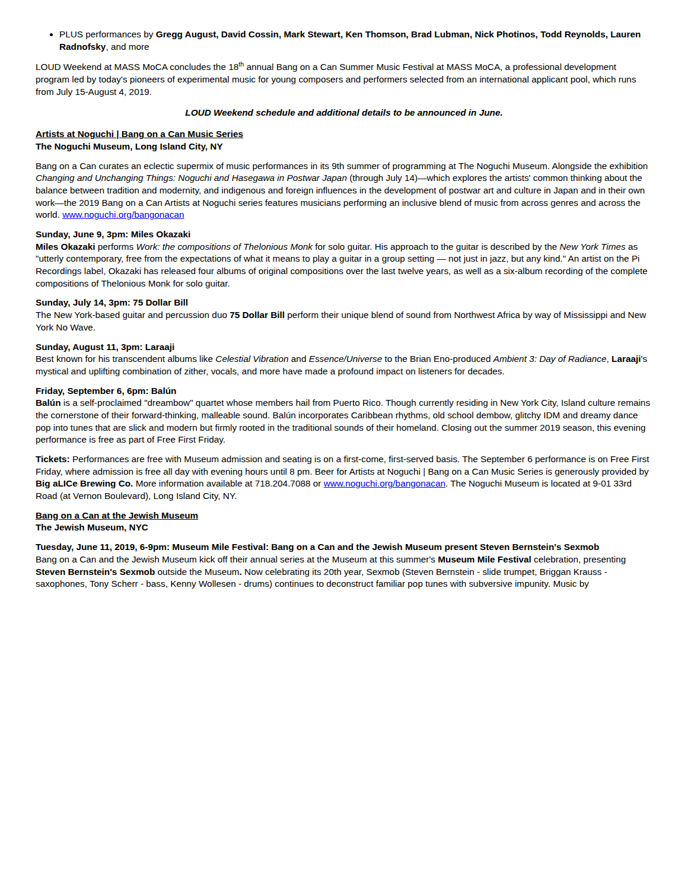PLUS performances by Gregg August, David Cossin, Mark Stewart, Ken Thomson, Brad Lubman, Nick Photinos, Todd Reynolds, Lauren Radnofsky, and more
LOUD Weekend at MASS MoCA concludes the 18th annual Bang on a Can Summer Music Festival at MASS MoCA, a professional development program led by today's pioneers of experimental music for young composers and performers selected from an international applicant pool, which runs from July 15-August 4, 2019.
LOUD Weekend schedule and additional details to be announced in June.
Artists at Noguchi | Bang on a Can Music Series
The Noguchi Museum, Long Island City, NY
Bang on a Can curates an eclectic supermix of music performances in its 9th summer of programming at The Noguchi Museum. Alongside the exhibition Changing and Unchanging Things: Noguchi and Hasegawa in Postwar Japan (through July 14)—which explores the artists' common thinking about the balance between tradition and modernity, and indigenous and foreign influences in the development of postwar art and culture in Japan and in their own work—the 2019 Bang on a Can Artists at Noguchi series features musicians performing an inclusive blend of music from across genres and across the world. www.noguchi.org/bangonacan
Sunday, June 9, 3pm: Miles Okazaki
Miles Okazaki performs Work: the compositions of Thelonious Monk for solo guitar. His approach to the guitar is described by the New York Times as "utterly contemporary, free from the expectations of what it means to play a guitar in a group setting — not just in jazz, but any kind." An artist on the Pi Recordings label, Okazaki has released four albums of original compositions over the last twelve years, as well as a six-album recording of the complete compositions of Thelonious Monk for solo guitar.
Sunday, July 14, 3pm: 75 Dollar Bill
The New York-based guitar and percussion duo 75 Dollar Bill perform their unique blend of sound from Northwest Africa by way of Mississippi and New York No Wave.
Sunday, August 11, 3pm: Laraaji
Best known for his transcendent albums like Celestial Vibration and Essence/Universe to the Brian Eno-produced Ambient 3: Day of Radiance, Laraaji's mystical and uplifting combination of zither, vocals, and more have made a profound impact on listeners for decades.
Friday, September 6, 6pm: Balún
Balún is a self-proclaimed "dreambow" quartet whose members hail from Puerto Rico. Though currently residing in New York City, Island culture remains the cornerstone of their forward-thinking, malleable sound. Balún incorporates Caribbean rhythms, old school dembow, glitchy IDM and dreamy dance pop into tunes that are slick and modern but firmly rooted in the traditional sounds of their homeland. Closing out the summer 2019 season, this evening performance is free as part of Free First Friday.
Tickets: Performances are free with Museum admission and seating is on a first-come, first-served basis. The September 6 performance is on Free First Friday, where admission is free all day with evening hours until 8 pm. Beer for Artists at Noguchi | Bang on a Can Music Series is generously provided by Big aLICe Brewing Co. More information available at 718.204.7088 or www.noguchi.org/bangonacan. The Noguchi Museum is located at 9-01 33rd Road (at Vernon Boulevard), Long Island City, NY.
Bang on a Can at the Jewish Museum
The Jewish Museum, NYC
Tuesday, June 11, 2019, 6-9pm: Museum Mile Festival: Bang on a Can and the Jewish Museum present Steven Bernstein's Sexmob
Bang on a Can and the Jewish Museum kick off their annual series at the Museum at this summer's Museum Mile Festival celebration, presenting Steven Bernstein's Sexmob outside the Museum. Now celebrating its 20th year, Sexmob (Steven Bernstein - slide trumpet, Briggan Krauss - saxophones, Tony Scherr - bass, Kenny Wollesen - drums) continues to deconstruct familiar pop tunes with subversive impunity. Music by